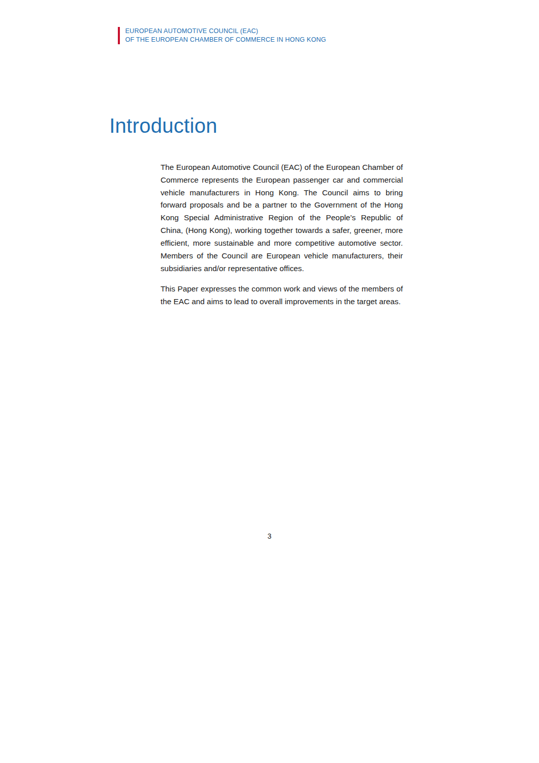EUROPEAN AUTOMOTIVE COUNCIL (EAC)
OF THE EUROPEAN CHAMBER OF COMMERCE IN HONG KONG
Introduction
The European Automotive Council (EAC) of the European Chamber of Commerce represents the European passenger car and commercial vehicle manufacturers in Hong Kong. The Council aims to bring forward proposals and be a partner to the Government of the Hong Kong Special Administrative Region of the People’s Republic of China, (Hong Kong), working together towards a safer, greener, more efficient, more sustainable and more competitive automotive sector. Members of the Council are European vehicle manufacturers, their subsidiaries and/or representative offices.
This Paper expresses the common work and views of the members of the EAC and aims to lead to overall improvements in the target areas.
3